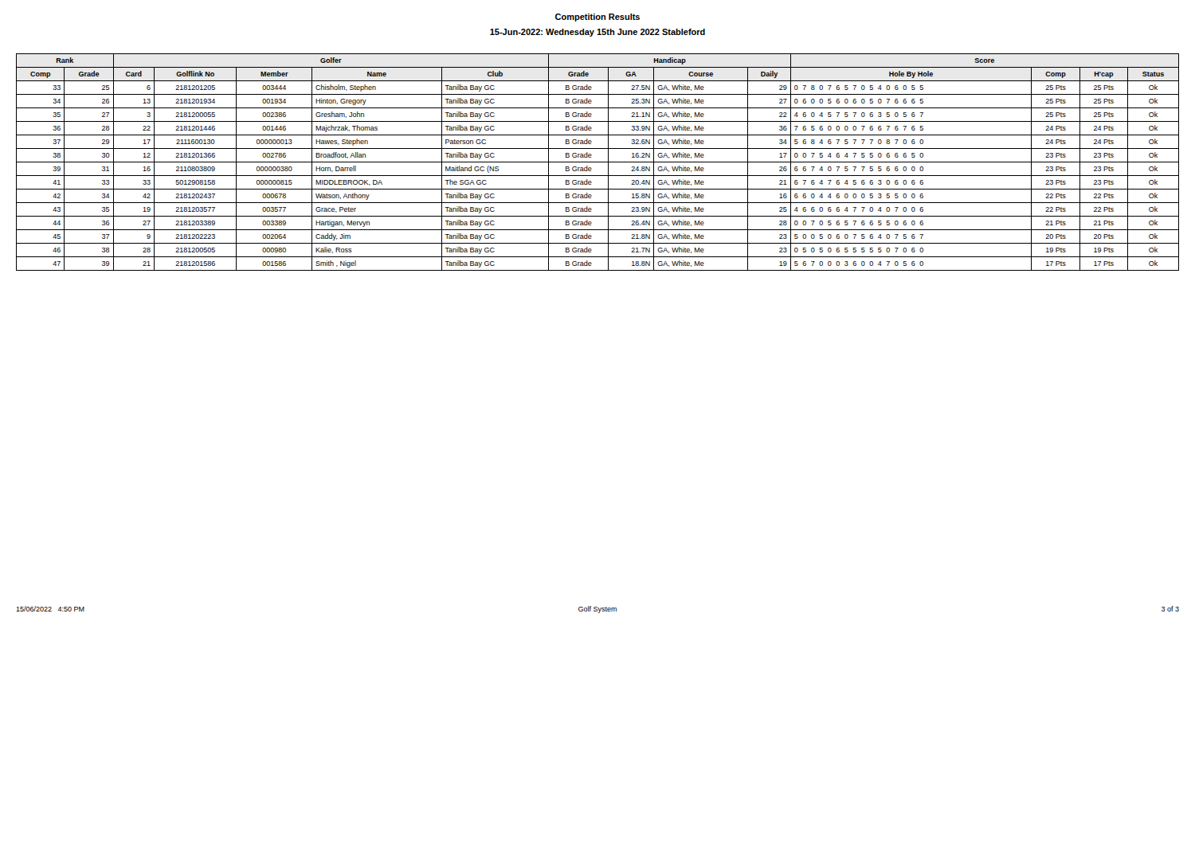Competition Results
15-Jun-2022: Wednesday 15th June 2022 Stableford
| Rank | Golfer | Handicap | Score |
| --- | --- | --- | --- |
| Comp | Grade | Card | Golflink No | Member | Name | Club | Grade | GA | Course | Daily | Hole By Hole | Comp | H'cap | Status |
| 33 | 25 | 6 | 2181201205 | 003444 | Chisholm, Stephen | Tanilba Bay GC | B Grade | 27.5N | GA, White, Me | 29 | 0 7 8 0 7 6 5 7 0 5 4 0 6 0 5 5 | 25 Pts | 25 Pts | Ok |
| 34 | 26 | 13 | 2181201934 | 001934 | Hinton, Gregory | Tanilba Bay GC | B Grade | 25.3N | GA, White, Me | 27 | 0 6 0 0 5 6 0 6 0 5 0 7 6 6 6 5 | 25 Pts | 25 Pts | Ok |
| 35 | 27 | 3 | 2181200055 | 002386 | Gresham, John | Tanilba Bay GC | B Grade | 21.1N | GA, White, Me | 22 | 4 6 0 4 5 7 5 7 0 6 3 5 0 5 6 7 | 25 Pts | 25 Pts | Ok |
| 36 | 28 | 22 | 2181201446 | 001446 | Majchrzak, Thomas | Tanilba Bay GC | B Grade | 33.9N | GA, White, Me | 36 | 7 6 5 6 0 0 0 0 7 6 6 7 6 7 6 5 | 24 Pts | 24 Pts | Ok |
| 37 | 29 | 17 | 2111600130 | 000000013 | Hawes, Stephen | Paterson GC | B Grade | 32.6N | GA, White, Me | 34 | 5 6 8 4 6 7 5 7 7 7 0 8 7 0 6 0 | 24 Pts | 24 Pts | Ok |
| 38 | 30 | 12 | 2181201366 | 002786 | Broadfoot, Allan | Tanilba Bay GC | B Grade | 16.2N | GA, White, Me | 17 | 0 0 7 5 4 6 4 7 5 5 0 6 6 6 5 0 | 23 Pts | 23 Pts | Ok |
| 39 | 31 | 16 | 2110803809 | 000000380 | Horn, Darrell | Maitland GC (NS | B Grade | 24.8N | GA, White, Me | 26 | 6 6 7 4 0 7 5 7 7 5 5 6 6 0 0 0 | 23 Pts | 23 Pts | Ok |
| 41 | 33 | 33 | 5012908158 | 000000815 | MIDDLEBROOK, DA | The SGA GC | B Grade | 20.4N | GA, White, Me | 21 | 6 7 6 4 7 6 4 5 6 6 3 0 6 0 6 6 | 23 Pts | 23 Pts | Ok |
| 42 | 34 | 42 | 2181202437 | 000678 | Watson, Anthony | Tanilba Bay GC | B Grade | 15.8N | GA, White, Me | 16 | 6 6 0 4 4 6 0 0 0 5 3 5 5 0 0 6 | 22 Pts | 22 Pts | Ok |
| 43 | 35 | 19 | 2181203577 | 003577 | Grace, Peter | Tanilba Bay GC | B Grade | 23.9N | GA, White, Me | 25 | 4 6 6 0 6 6 4 7 7 0 4 0 7 0 0 6 | 22 Pts | 22 Pts | Ok |
| 44 | 36 | 27 | 2181203389 | 003389 | Hartigan, Mervyn | Tanilba Bay GC | B Grade | 26.4N | GA, White, Me | 28 | 0 0 7 0 5 6 5 7 6 6 5 5 0 6 0 6 | 21 Pts | 21 Pts | Ok |
| 45 | 37 | 9 | 2181202223 | 002064 | Caddy, Jim | Tanilba Bay GC | B Grade | 21.8N | GA, White, Me | 23 | 5 0 0 5 0 6 0 7 5 6 4 0 7 5 6 7 | 20 Pts | 20 Pts | Ok |
| 46 | 38 | 28 | 2181200505 | 000980 | Kalie, Ross | Tanilba Bay GC | B Grade | 21.7N | GA, White, Me | 23 | 0 5 0 5 0 6 5 5 5 5 5 0 7 0 6 0 | 19 Pts | 19 Pts | Ok |
| 47 | 39 | 21 | 2181201586 | 001586 | Smith , Nigel | Tanilba Bay GC | B Grade | 18.8N | GA, White, Me | 19 | 5 6 7 0 0 0 3 6 0 0 4 7 0 5 6 0 | 17 Pts | 17 Pts | Ok |
15/06/2022 4:50 PM
Golf System
3 of 3